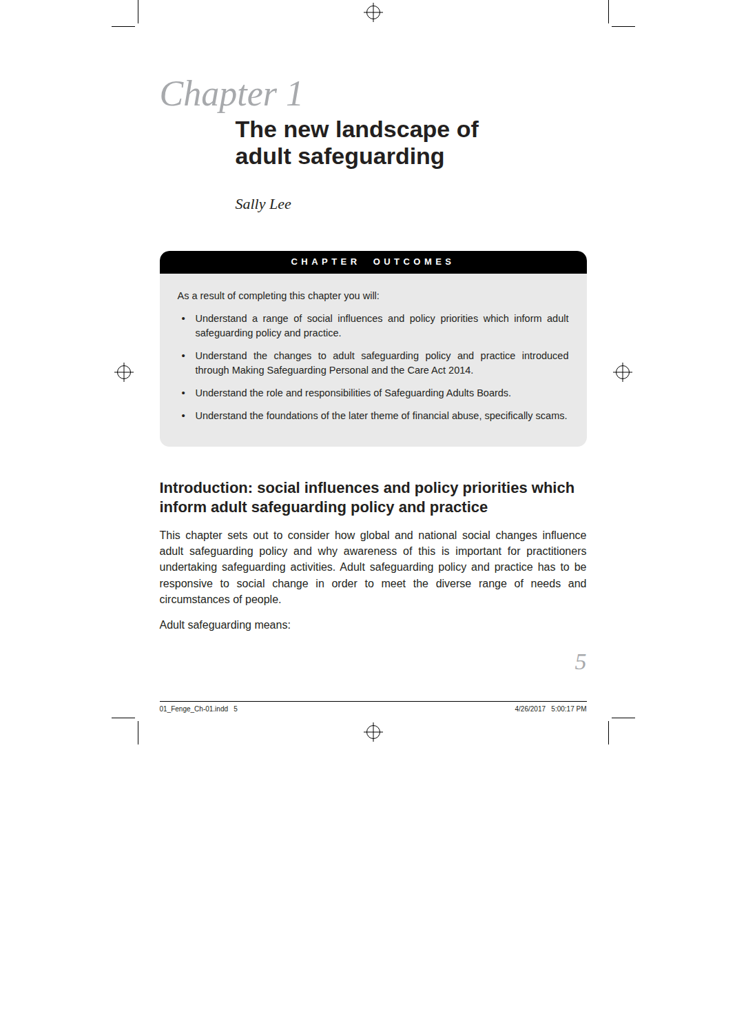Chapter 1
The new landscape of
adult safeguarding
Sally Lee
CHAPTER OUTCOMES
As a result of completing this chapter you will:
Understand a range of social influences and policy priorities which inform adult safeguarding policy and practice.
Understand the changes to adult safeguarding policy and practice introduced through Making Safeguarding Personal and the Care Act 2014.
Understand the role and responsibilities of Safeguarding Adults Boards.
Understand the foundations of the later theme of financial abuse, specifically scams.
Introduction: social influences and policy priorities which inform adult safeguarding policy and practice
This chapter sets out to consider how global and national social changes influence adult safeguarding policy and why awareness of this is important for practitioners undertaking safeguarding activities. Adult safeguarding policy and practice has to be responsive to social change in order to meet the diverse range of needs and circumstances of people.
Adult safeguarding means:
5
01_Fenge_Ch-01.indd 5 4/26/2017 5:00:17 PM